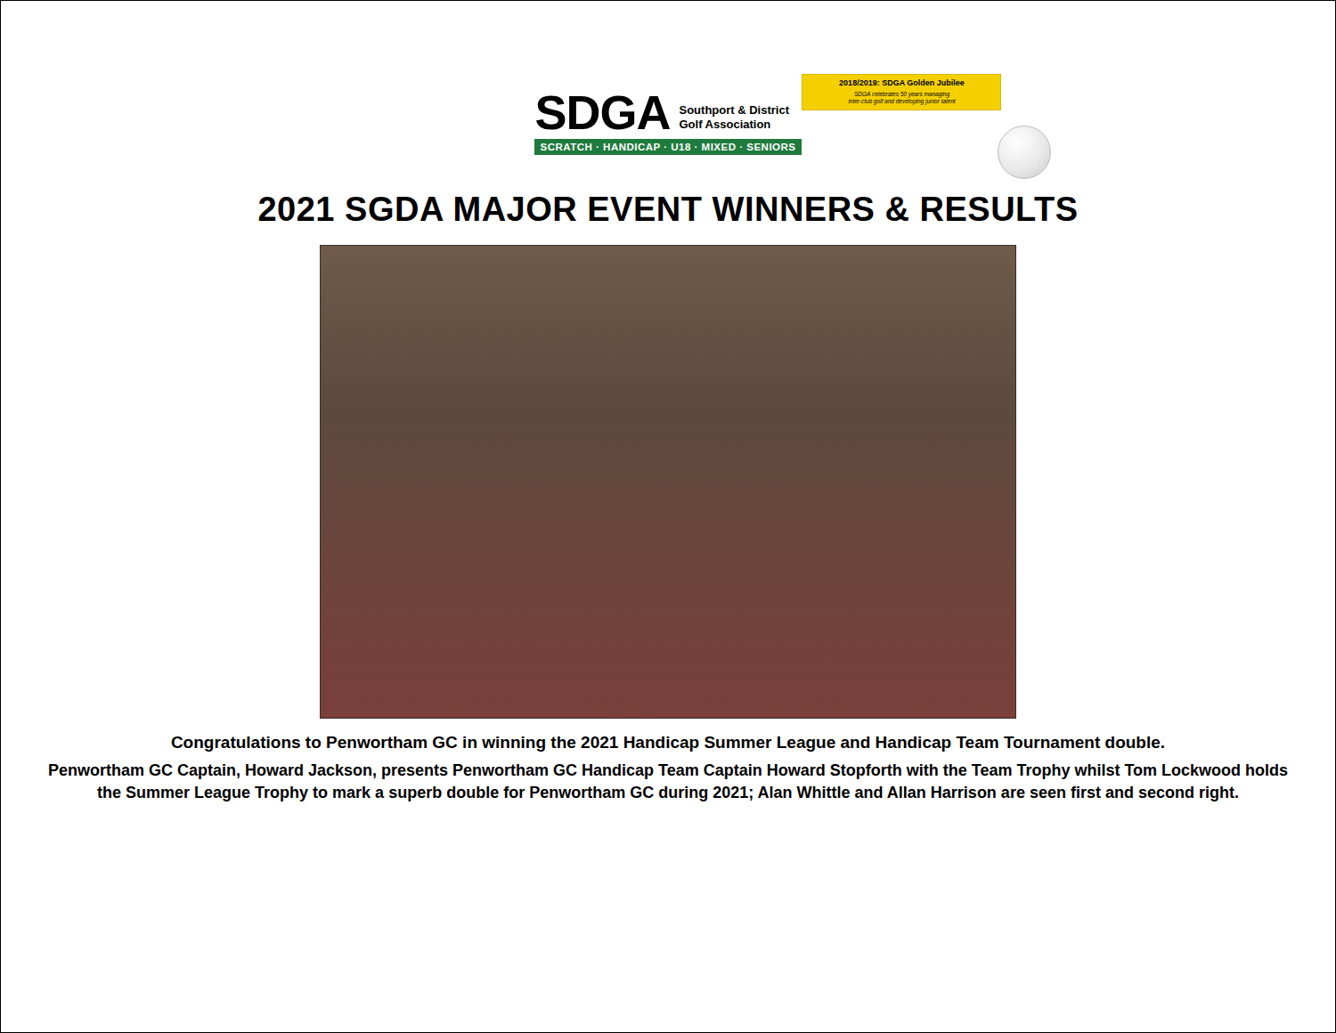SDGA
Southport & District
Golf Association
SCRATCH · HANDICAP · U18 · MIXED · SENIORS
2018/2019: SDGA Golden Jubilee
SDGA celebrates 50 years managing
inter-club golf and developing junior talent
2021 SGDA MAJOR EVENT WINNERS & RESULTS
Penwortham Golf Club Officials
Congratulations to Penwortham GC in winning the 2021 Handicap Summer League and Handicap Team Tournament double.
Penwortham GC Captain, Howard Jackson, presents Penwortham GC Handicap Team Captain Howard Stopforth with the Team Trophy whilst Tom Lockwood holds the Summer League Trophy to mark a superb double for Penwortham GC during 2021; Alan Whittle and Allan Harrison are seen first and second right.